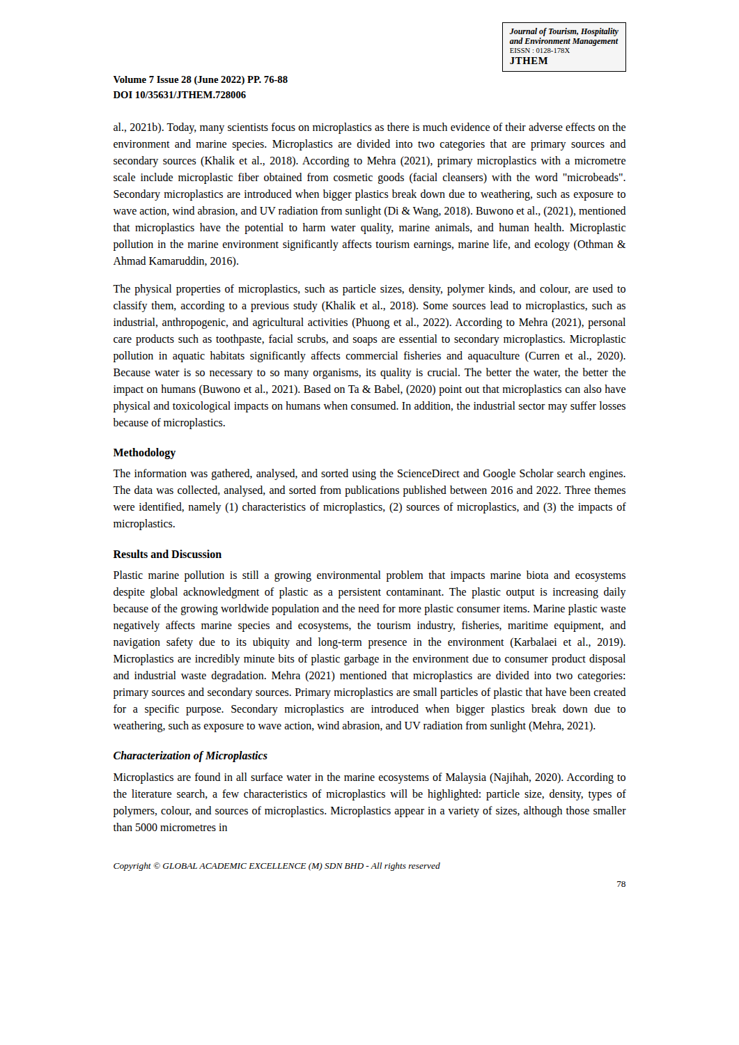Journal of Tourism, Hospitality
and Environment Management
EISSN : 0128-178X
JTHEM
Volume 7 Issue 28 (June 2022) PP. 76-88
DOI 10/35631/JTHEM.728006
al., 2021b). Today, many scientists focus on microplastics as there is much evidence of their adverse effects on the environment and marine species. Microplastics are divided into two categories that are primary sources and secondary sources (Khalik et al., 2018). According to Mehra (2021), primary microplastics with a micrometre scale include microplastic fiber obtained from cosmetic goods (facial cleansers) with the word "microbeads". Secondary microplastics are introduced when bigger plastics break down due to weathering, such as exposure to wave action, wind abrasion, and UV radiation from sunlight (Di & Wang, 2018). Buwono et al., (2021), mentioned that microplastics have the potential to harm water quality, marine animals, and human health. Microplastic pollution in the marine environment significantly affects tourism earnings, marine life, and ecology (Othman & Ahmad Kamaruddin, 2016).
The physical properties of microplastics, such as particle sizes, density, polymer kinds, and colour, are used to classify them, according to a previous study (Khalik et al., 2018). Some sources lead to microplastics, such as industrial, anthropogenic, and agricultural activities (Phuong et al., 2022). According to Mehra (2021), personal care products such as toothpaste, facial scrubs, and soaps are essential to secondary microplastics. Microplastic pollution in aquatic habitats significantly affects commercial fisheries and aquaculture (Curren et al., 2020). Because water is so necessary to so many organisms, its quality is crucial. The better the water, the better the impact on humans (Buwono et al., 2021). Based on Ta & Babel, (2020) point out that microplastics can also have physical and toxicological impacts on humans when consumed. In addition, the industrial sector may suffer losses because of microplastics.
Methodology
The information was gathered, analysed, and sorted using the ScienceDirect and Google Scholar search engines. The data was collected, analysed, and sorted from publications published between 2016 and 2022. Three themes were identified, namely (1) characteristics of microplastics, (2) sources of microplastics, and (3) the impacts of microplastics.
Results and Discussion
Plastic marine pollution is still a growing environmental problem that impacts marine biota and ecosystems despite global acknowledgment of plastic as a persistent contaminant. The plastic output is increasing daily because of the growing worldwide population and the need for more plastic consumer items. Marine plastic waste negatively affects marine species and ecosystems, the tourism industry, fisheries, maritime equipment, and navigation safety due to its ubiquity and long-term presence in the environment (Karbalaei et al., 2019). Microplastics are incredibly minute bits of plastic garbage in the environment due to consumer product disposal and industrial waste degradation. Mehra (2021) mentioned that microplastics are divided into two categories: primary sources and secondary sources. Primary microplastics are small particles of plastic that have been created for a specific purpose. Secondary microplastics are introduced when bigger plastics break down due to weathering, such as exposure to wave action, wind abrasion, and UV radiation from sunlight (Mehra, 2021).
Characterization of Microplastics
Microplastics are found in all surface water in the marine ecosystems of Malaysia (Najihah, 2020). According to the literature search, a few characteristics of microplastics will be highlighted: particle size, density, types of polymers, colour, and sources of microplastics. Microplastics appear in a variety of sizes, although those smaller than 5000 micrometres in
Copyright © GLOBAL ACADEMIC EXCELLENCE (M) SDN BHD - All rights reserved
78